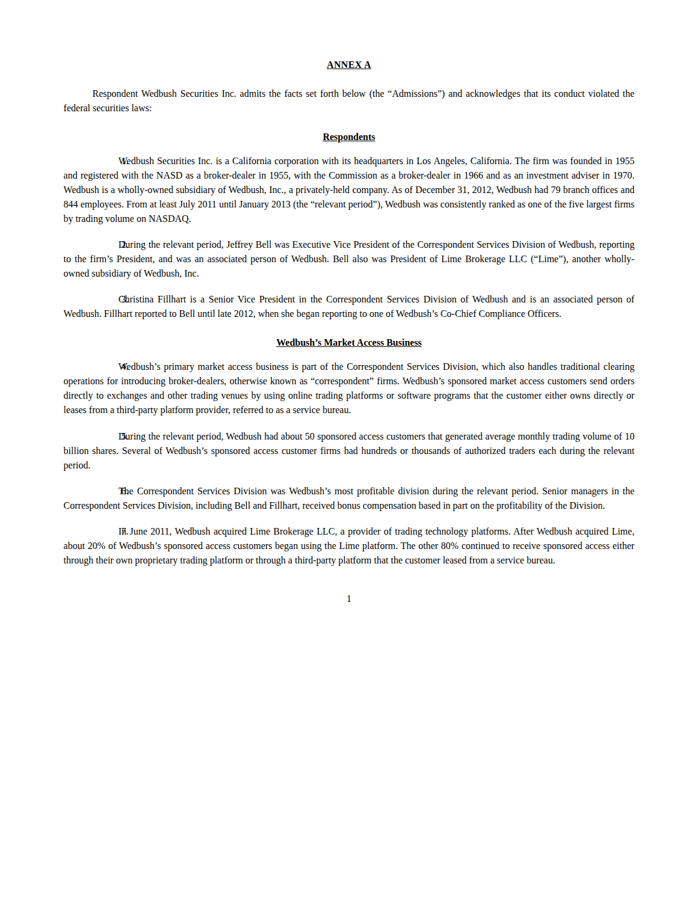ANNEX A
Respondent Wedbush Securities Inc. admits the facts set forth below (the “Admissions”) and acknowledges that its conduct violated the federal securities laws:
Respondents
1. Wedbush Securities Inc. is a California corporation with its headquarters in Los Angeles, California. The firm was founded in 1955 and registered with the NASD as a broker-dealer in 1955, with the Commission as a broker-dealer in 1966 and as an investment adviser in 1970. Wedbush is a wholly-owned subsidiary of Wedbush, Inc., a privately-held company. As of December 31, 2012, Wedbush had 79 branch offices and 844 employees. From at least July 2011 until January 2013 (the “relevant period”), Wedbush was consistently ranked as one of the five largest firms by trading volume on NASDAQ.
2. During the relevant period, Jeffrey Bell was Executive Vice President of the Correspondent Services Division of Wedbush, reporting to the firm’s President, and was an associated person of Wedbush. Bell also was President of Lime Brokerage LLC (“Lime”), another wholly-owned subsidiary of Wedbush, Inc.
3. Christina Fillhart is a Senior Vice President in the Correspondent Services Division of Wedbush and is an associated person of Wedbush. Fillhart reported to Bell until late 2012, when she began reporting to one of Wedbush’s Co-Chief Compliance Officers.
Wedbush’s Market Access Business
4. Wedbush’s primary market access business is part of the Correspondent Services Division, which also handles traditional clearing operations for introducing broker-dealers, otherwise known as “correspondent” firms. Wedbush’s sponsored market access customers send orders directly to exchanges and other trading venues by using online trading platforms or software programs that the customer either owns directly or leases from a third-party platform provider, referred to as a service bureau.
5. During the relevant period, Wedbush had about 50 sponsored access customers that generated average monthly trading volume of 10 billion shares. Several of Wedbush’s sponsored access customer firms had hundreds or thousands of authorized traders each during the relevant period.
6. The Correspondent Services Division was Wedbush’s most profitable division during the relevant period. Senior managers in the Correspondent Services Division, including Bell and Fillhart, received bonus compensation based in part on the profitability of the Division.
7. In June 2011, Wedbush acquired Lime Brokerage LLC, a provider of trading technology platforms. After Wedbush acquired Lime, about 20% of Wedbush’s sponsored access customers began using the Lime platform. The other 80% continued to receive sponsored access either through their own proprietary trading platform or through a third-party platform that the customer leased from a service bureau.
1